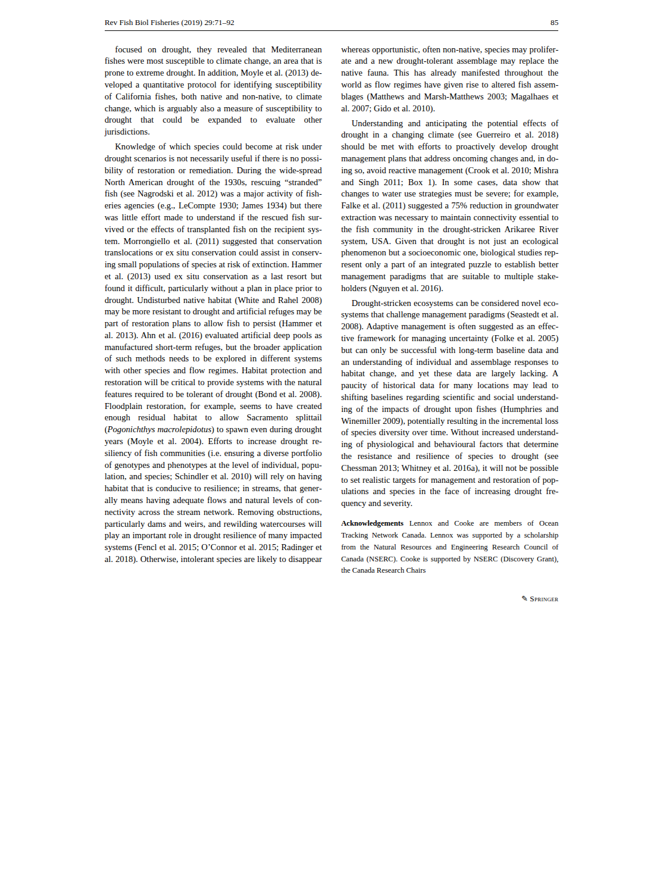Rev Fish Biol Fisheries (2019) 29:71–92 85
focused on drought, they revealed that Mediterranean fishes were most susceptible to climate change, an area that is prone to extreme drought. In addition, Moyle et al. (2013) developed a quantitative protocol for identifying susceptibility of California fishes, both native and non-native, to climate change, which is arguably also a measure of susceptibility to drought that could be expanded to evaluate other jurisdictions.
Knowledge of which species could become at risk under drought scenarios is not necessarily useful if there is no possibility of restoration or remediation. During the wide-spread North American drought of the 1930s, rescuing “stranded” fish (see Nagrodski et al. 2012) was a major activity of fisheries agencies (e.g., LeCompte 1930; James 1934) but there was little effort made to understand if the rescued fish survived or the effects of transplanted fish on the recipient system. Morrongiello et al. (2011) suggested that conservation translocations or ex situ conservation could assist in conserving small populations of species at risk of extinction. Hammer et al. (2013) used ex situ conservation as a last resort but found it difficult, particularly without a plan in place prior to drought. Undisturbed native habitat (White and Rahel 2008) may be more resistant to drought and artificial refuges may be part of restoration plans to allow fish to persist (Hammer et al. 2013). Ahn et al. (2016) evaluated artificial deep pools as manufactured short-term refuges, but the broader application of such methods needs to be explored in different systems with other species and flow regimes. Habitat protection and restoration will be critical to provide systems with the natural features required to be tolerant of drought (Bond et al. 2008). Floodplain restoration, for example, seems to have created enough residual habitat to allow Sacramento splittail (Pogonichthys macrolepidotus) to spawn even during drought years (Moyle et al. 2004). Efforts to increase drought resiliency of fish communities (i.e. ensuring a diverse portfolio of genotypes and phenotypes at the level of individual, population, and species; Schindler et al. 2010) will rely on having habitat that is conducive to resilience; in streams, that generally means having adequate flows and natural levels of connectivity across the stream network. Removing obstructions, particularly dams and weirs, and rewilding watercourses will play an important role in drought resilience of many impacted systems (Fencl et al. 2015; O’Connor et al. 2015; Radinger et al. 2018). Otherwise, intolerant species are likely to disappear whereas opportunistic, often non-native, species may proliferate and a new drought-tolerant assemblage may replace the native fauna. This has already manifested throughout the world as flow regimes have given rise to altered fish assemblages (Matthews and Marsh-Matthews 2003; Magalhaes et al. 2007; Gido et al. 2010).
Understanding and anticipating the potential effects of drought in a changing climate (see Guerreiro et al. 2018) should be met with efforts to proactively develop drought management plans that address oncoming changes and, in doing so, avoid reactive management (Crook et al. 2010; Mishra and Singh 2011; Box 1). In some cases, data show that changes to water use strategies must be severe; for example, Falke et al. (2011) suggested a 75% reduction in groundwater extraction was necessary to maintain connectivity essential to the fish community in the drought-stricken Arikaree River system, USA. Given that drought is not just an ecological phenomenon but a socioeconomic one, biological studies represent only a part of an integrated puzzle to establish better management paradigms that are suitable to multiple stakeholders (Nguyen et al. 2016).
Drought-stricken ecosystems can be considered novel ecosystems that challenge management paradigms (Seastedt et al. 2008). Adaptive management is often suggested as an effective framework for managing uncertainty (Folke et al. 2005) but can only be successful with long-term baseline data and an understanding of individual and assemblage responses to habitat change, and yet these data are largely lacking. A paucity of historical data for many locations may lead to shifting baselines regarding scientific and social understanding of the impacts of drought upon fishes (Humphries and Winemiller 2009), potentially resulting in the incremental loss of species diversity over time. Without increased understanding of physiological and behavioural factors that determine the resistance and resilience of species to drought (see Chessman 2013; Whitney et al. 2016a), it will not be possible to set realistic targets for management and restoration of populations and species in the face of increasing drought frequency and severity.
Acknowledgements
Lennox and Cooke are members of Ocean Tracking Network Canada. Lennox was supported by a scholarship from the Natural Resources and Engineering Research Council of Canada (NSERC). Cooke is supported by NSERC (Discovery Grant), the Canada Research Chairs
✎ Springer